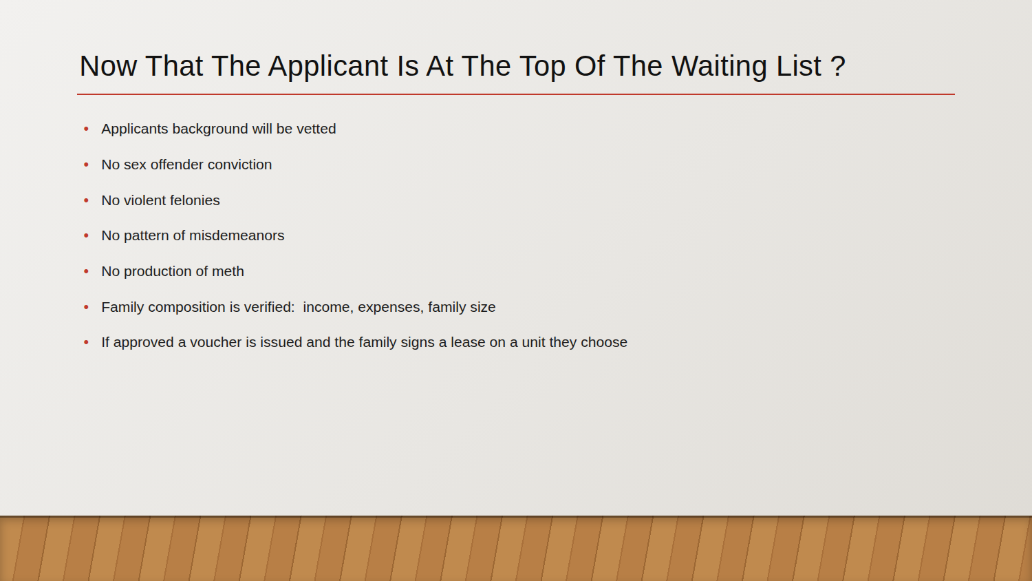Now That The Applicant Is At The Top Of The Waiting List ?
Applicants background will be vetted
No sex offender conviction
No violent felonies
No pattern of misdemeanors
No production of meth
Family composition is verified: income, expenses, family size
If approved a voucher is issued and the family signs a lease on a unit they choose